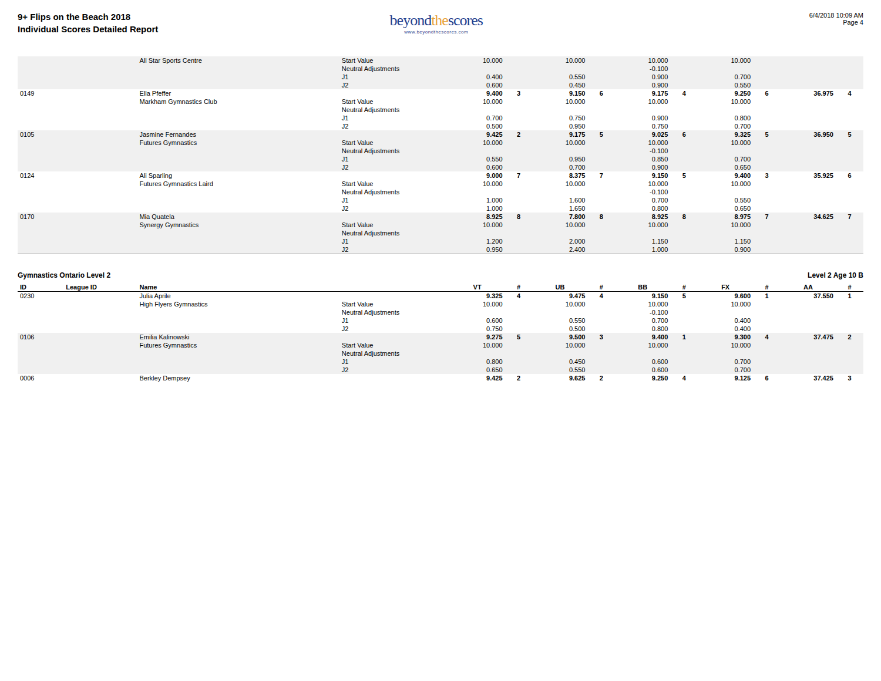9+ Flips on the Beach 2018
Individual Scores Detailed Report
beyondthescores
www.beyondthescores.com
6/4/2018 10:09 AM
Page 4
| | | All Star Sports Centre | Start Value | 10.000 | | 10.000 | | 10.000 | | 10.000 | | | |
| | | | Neutral Adjustments | | | | | -0.100 | | | | | |
| | | | J1 | 0.400 | | 0.550 | | 0.900 | | 0.700 | | | |
| | | | J2 | 0.600 | | 0.450 | | 0.900 | | 0.550 | | | |
| 0149 | | Ella Pfeffer | | 9.400 | 3 | 9.150 | 6 | 9.175 | 4 | 9.250 | 6 | 36.975 | 4 |
| | | Markham Gymnastics Club | Start Value | 10.000 | | 10.000 | | 10.000 | | 10.000 | | | |
| | | | Neutral Adjustments | | | | | | | | | | |
| | | | J1 | 0.700 | | 0.750 | | 0.900 | | 0.800 | | | |
| | | | J2 | 0.500 | | 0.950 | | 0.750 | | 0.700 | | | |
| 0105 | | Jasmine Fernandes | | 9.425 | 2 | 9.175 | 5 | 9.025 | 6 | 9.325 | 5 | 36.950 | 5 |
| | | Futures Gymnastics | Start Value | 10.000 | | 10.000 | | 10.000 | | 10.000 | | | |
| | | | Neutral Adjustments | | | | | -0.100 | | | | | |
| | | | J1 | 0.550 | | 0.950 | | 0.850 | | 0.700 | | | |
| | | | J2 | 0.600 | | 0.700 | | 0.900 | | 0.650 | | | |
| 0124 | | Ali Sparling | | 9.000 | 7 | 8.375 | 7 | 9.150 | 5 | 9.400 | 3 | 35.925 | 6 |
| | | Futures Gymnastics Laird | Start Value | 10.000 | | 10.000 | | 10.000 | | 10.000 | | | |
| | | | Neutral Adjustments | | | | | -0.100 | | | | | |
| | | | J1 | 1.000 | | 1.600 | | 0.700 | | 0.550 | | | |
| | | | J2 | 1.000 | | 1.650 | | 0.800 | | 0.650 | | | |
| 0170 | | Mia Quatela | | 8.925 | 8 | 7.800 | 8 | 8.925 | 8 | 8.975 | 7 | 34.625 | 7 |
| | | Synergy Gymnastics | Start Value | 10.000 | | 10.000 | | 10.000 | | 10.000 | | | |
| | | | Neutral Adjustments | | | | | | | | | | |
| | | | J1 | 1.200 | | 2.000 | | 1.150 | | 1.150 | | | |
| | | | J2 | 0.950 | | 2.400 | | 1.000 | | 0.900 | | | |
Gymnastics Ontario Level 2 Level 2 Age 10 B
| ID | League ID | Name | | VT | # | UB | # | BB | # | FX | # | AA | # |
| --- | --- | --- | --- | --- | --- | --- | --- | --- | --- | --- | --- | --- | --- |
| 0230 | | Julia Aprile | | 9.325 | 4 | 9.475 | 4 | 9.150 | 5 | 9.600 | 1 | 37.550 | 1 |
| | | High Flyers Gymnastics | Start Value | 10.000 | | 10.000 | | 10.000 | | 10.000 | | | |
| | | | Neutral Adjustments | | | | | -0.100 | | | | | |
| | | | J1 | 0.600 | | 0.550 | | 0.700 | | 0.400 | | | |
| | | | J2 | 0.750 | | 0.500 | | 0.800 | | 0.400 | | | |
| 0106 | | Emilia Kalinowski | | 9.275 | 5 | 9.500 | 3 | 9.400 | 1 | 9.300 | 4 | 37.475 | 2 |
| | | Futures Gymnastics | Start Value | 10.000 | | 10.000 | | 10.000 | | 10.000 | | | |
| | | | Neutral Adjustments | | | | | | | | | | |
| | | | J1 | 0.800 | | 0.450 | | 0.600 | | 0.700 | | | |
| | | | J2 | 0.650 | | 0.550 | | 0.600 | | 0.700 | | | |
| 0006 | | Berkley Dempsey | | 9.425 | 2 | 9.625 | 2 | 9.250 | 4 | 9.125 | 6 | 37.425 | 3 |